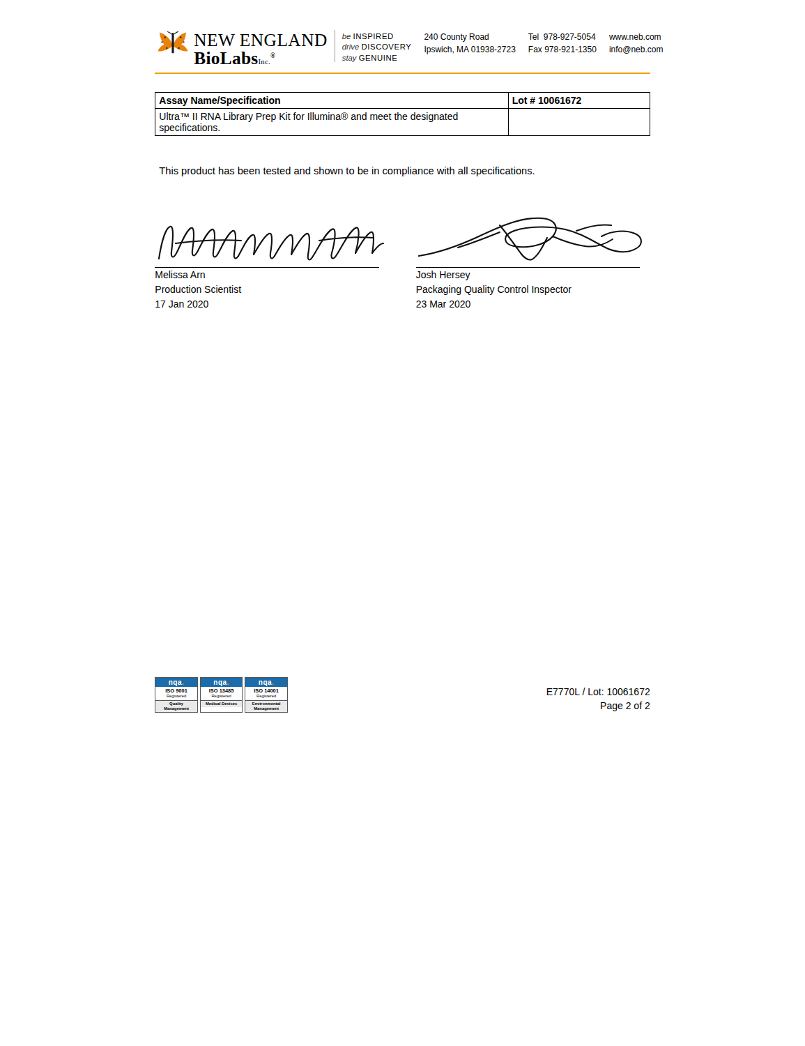NEW ENGLAND
BioLabsInc.®
be INSPIRED
drive DISCOVERY
stay GENUINE
240 County Road
Ipswich, MA 01938-2723
Tel 978-927-5054
Fax 978-921-1350
www.neb.com
info@neb.com
| Assay Name/Specification | Lot # 10061672 |
| --- | --- |
| Ultra™ II RNA Library Prep Kit for Illumina® and meet the designated specifications. | |
This product has been tested and shown to be in compliance with all specifications.
Melissa Arn
Production Scientist
17 Jan 2020
Josh Hersey
Packaging Quality Control Inspector
23 Mar 2020
nqa.
ISO 9001
Registered
Quality
Management
nqa.
ISO 13485
Registered
Medical Devices
nqa.
ISO 14001
Registered
Environmental
Management
E7770L / Lot: 10061672
Page 2 of 2